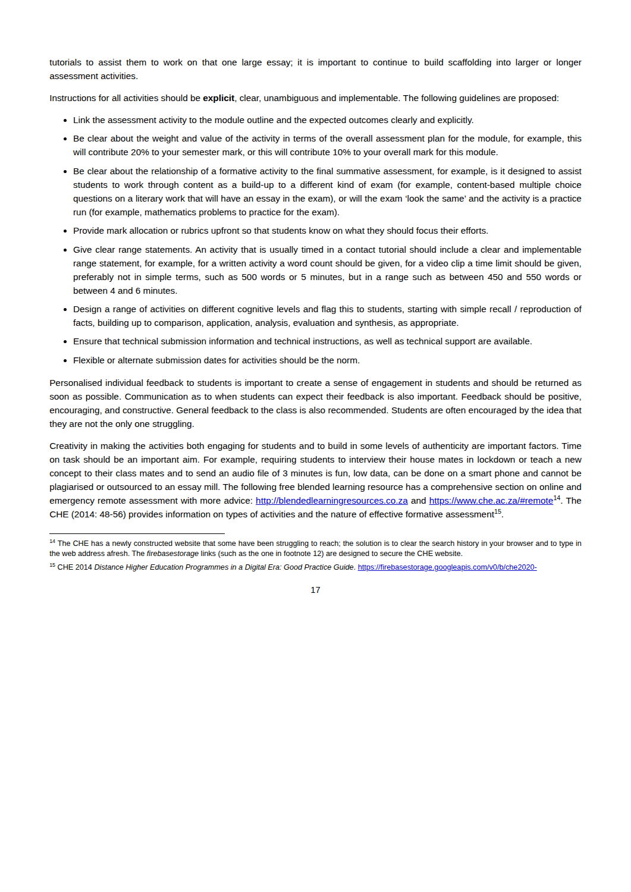tutorials to assist them to work on that one large essay; it is important to continue to build scaffolding into larger or longer assessment activities.
Instructions for all activities should be explicit, clear, unambiguous and implementable. The following guidelines are proposed:
Link the assessment activity to the module outline and the expected outcomes clearly and explicitly.
Be clear about the weight and value of the activity in terms of the overall assessment plan for the module, for example, this will contribute 20% to your semester mark, or this will contribute 10% to your overall mark for this module.
Be clear about the relationship of a formative activity to the final summative assessment, for example, is it designed to assist students to work through content as a build-up to a different kind of exam (for example, content-based multiple choice questions on a literary work that will have an essay in the exam), or will the exam ‘look the same’ and the activity is a practice run (for example, mathematics problems to practice for the exam).
Provide mark allocation or rubrics upfront so that students know on what they should focus their efforts.
Give clear range statements. An activity that is usually timed in a contact tutorial should include a clear and implementable range statement, for example, for a written activity a word count should be given, for a video clip a time limit should be given, preferably not in simple terms, such as 500 words or 5 minutes, but in a range such as between 450 and 550 words or between 4 and 6 minutes.
Design a range of activities on different cognitive levels and flag this to students, starting with simple recall / reproduction of facts, building up to comparison, application, analysis, evaluation and synthesis, as appropriate.
Ensure that technical submission information and technical instructions, as well as technical support are available.
Flexible or alternate submission dates for activities should be the norm.
Personalised individual feedback to students is important to create a sense of engagement in students and should be returned as soon as possible. Communication as to when students can expect their feedback is also important. Feedback should be positive, encouraging, and constructive. General feedback to the class is also recommended. Students are often encouraged by the idea that they are not the only one struggling.
Creativity in making the activities both engaging for students and to build in some levels of authenticity are important factors. Time on task should be an important aim. For example, requiring students to interview their house mates in lockdown or teach a new concept to their class mates and to send an audio file of 3 minutes is fun, low data, can be done on a smart phone and cannot be plagiarised or outsourced to an essay mill. The following free blended learning resource has a comprehensive section on online and emergency remote assessment with more advice: http://blendedlearningresources.co.za and https://www.che.ac.za/#remote14. The CHE (2014: 48-56) provides information on types of activities and the nature of effective formative assessment15.
14 The CHE has a newly constructed website that some have been struggling to reach; the solution is to clear the search history in your browser and to type in the web address afresh. The firebasestorage links (such as the one in footnote 12) are designed to secure the CHE website.
15 CHE 2014 Distance Higher Education Programmes in a Digital Era: Good Practice Guide. https://firebasestorage.googleapis.com/v0/b/che2020-
17